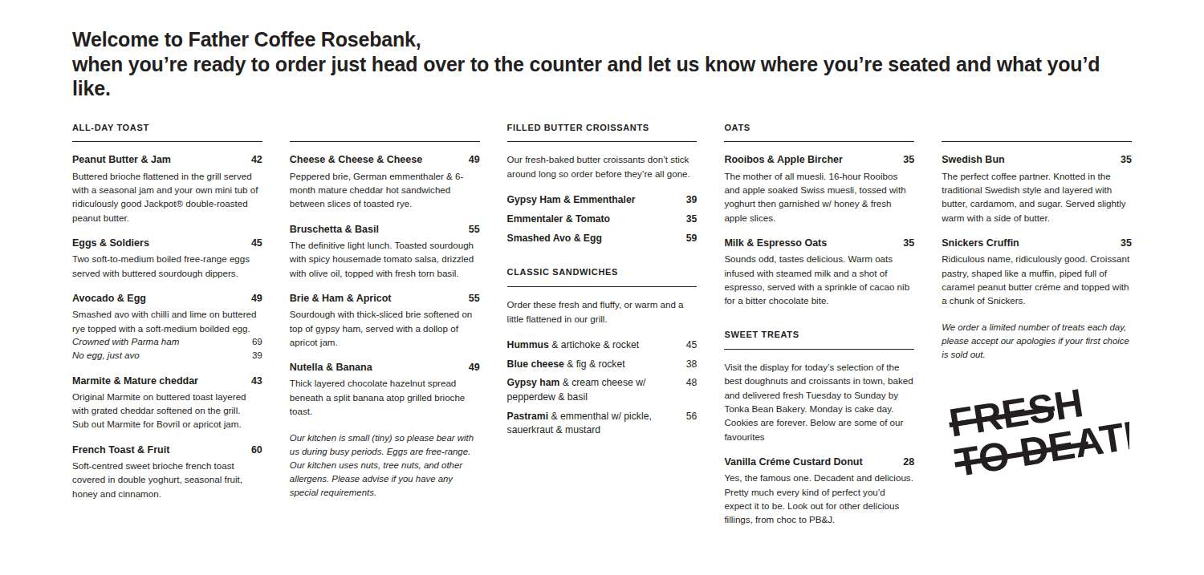Welcome to Father Coffee Rosebank, when you’re ready to order just head over to the counter and let us know where you’re seated and what you’d like.
All-Day Toast
Peanut Butter & Jam 42
Buttered brioche flattened in the grill served with a seasonal jam and your own mini tub of ridiculously good Jackpot® double-roasted peanut butter.
Eggs & Soldiers 45
Two soft-to-medium boiled free-range eggs served with buttered sourdough dippers.
Avocado & Egg 49
Smashed avo with chilli and lime on buttered rye topped with a soft-medium boilded egg.
Crowned with Parma ham 69
No egg, just avo 39
Marmite & Mature cheddar 43
Original Marmite on buttered toast layered with grated cheddar softened on the grill.
Sub out Marmite for Bovril or apricot jam.
French Toast & Fruit 60
Soft-centred sweet brioche french toast covered in double yoghurt, seasonal fruit, honey and cinnamon.
Cheese & Cheese & Cheese 49
Peppered brie, German emmenthaler & 6-month mature cheddar hot sandwiched between slices of toasted rye.
Bruschetta & Basil 55
The definitive light lunch. Toasted sourdough with spicy housemade tomato salsa, drizzled with olive oil, topped with fresh torn basil.
Brie & Ham & Apricot 55
Sourdough with thick-sliced brie softened on top of gypsy ham, served with a dollop of apricot jam.
Nutella & Banana 49
Thick layered chocolate hazelnut spread beneath a split banana atop grilled brioche toast.
Our kitchen is small (tiny) so please bear with us during busy periods. Eggs are free-range. Our kitchen uses nuts, tree nuts, and other allergens. Please advise if you have any special requirements.
Filled Butter Croissants
Our fresh-baked butter croissants don’t stick around long so order before they’re all gone.
Gypsy Ham & Emmenthaler 39
Emmentaler & Tomato 35
Smashed Avo & Egg 59
Classic Sandwiches
Order these fresh and fluffy, or warm and a little flattened in our grill.
Hummus & artichoke & rocket 45
Blue cheese & fig & rocket 38
Gypsy ham & cream cheese w/ pepperdew & basil 48
Pastrami & emmenthal w/ pickle, sauerkraut & mustard 56
Oats
Rooibos & Apple Bircher 35
The mother of all muesli. 16-hour Rooibos and apple soaked Swiss muesli, tossed with yoghurt then garnished w/ honey & fresh apple slices.
Milk & Espresso Oats 35
Sounds odd, tastes delicious. Warm oats infused with steamed milk and a shot of espresso, served with a sprinkle of cacao nib for a bitter chocolate bite.
Sweet Treats
Visit the display for today’s selection of the best doughnuts and croissants in town, baked and delivered fresh Tuesday to Sunday by Tonka Bean Bakery. Monday is cake day. Cookies are forever. Below are some of our favourites
Vanilla Créme Custard Donut 28
Yes, the famous one. Decadent and delicious. Pretty much every kind of perfect you’d expect it to be. Look out for other delicious fillings, from choc to PB&J.
Swedish Bun 35
The perfect coffee partner. Knotted in the traditional Swedish style and layered with butter, cardamom, and sugar. Served slightly warm with a side of butter.
Snickers Cruffin 35
Ridiculous name, ridiculously good. Croissant pastry, shaped like a muffin, piped full of caramel peanut butter créme and topped with a chunk of Snickers.
We order a limited number of treats each day, please accept our apologies if your first choice is sold out.
FRESH TO DEATH